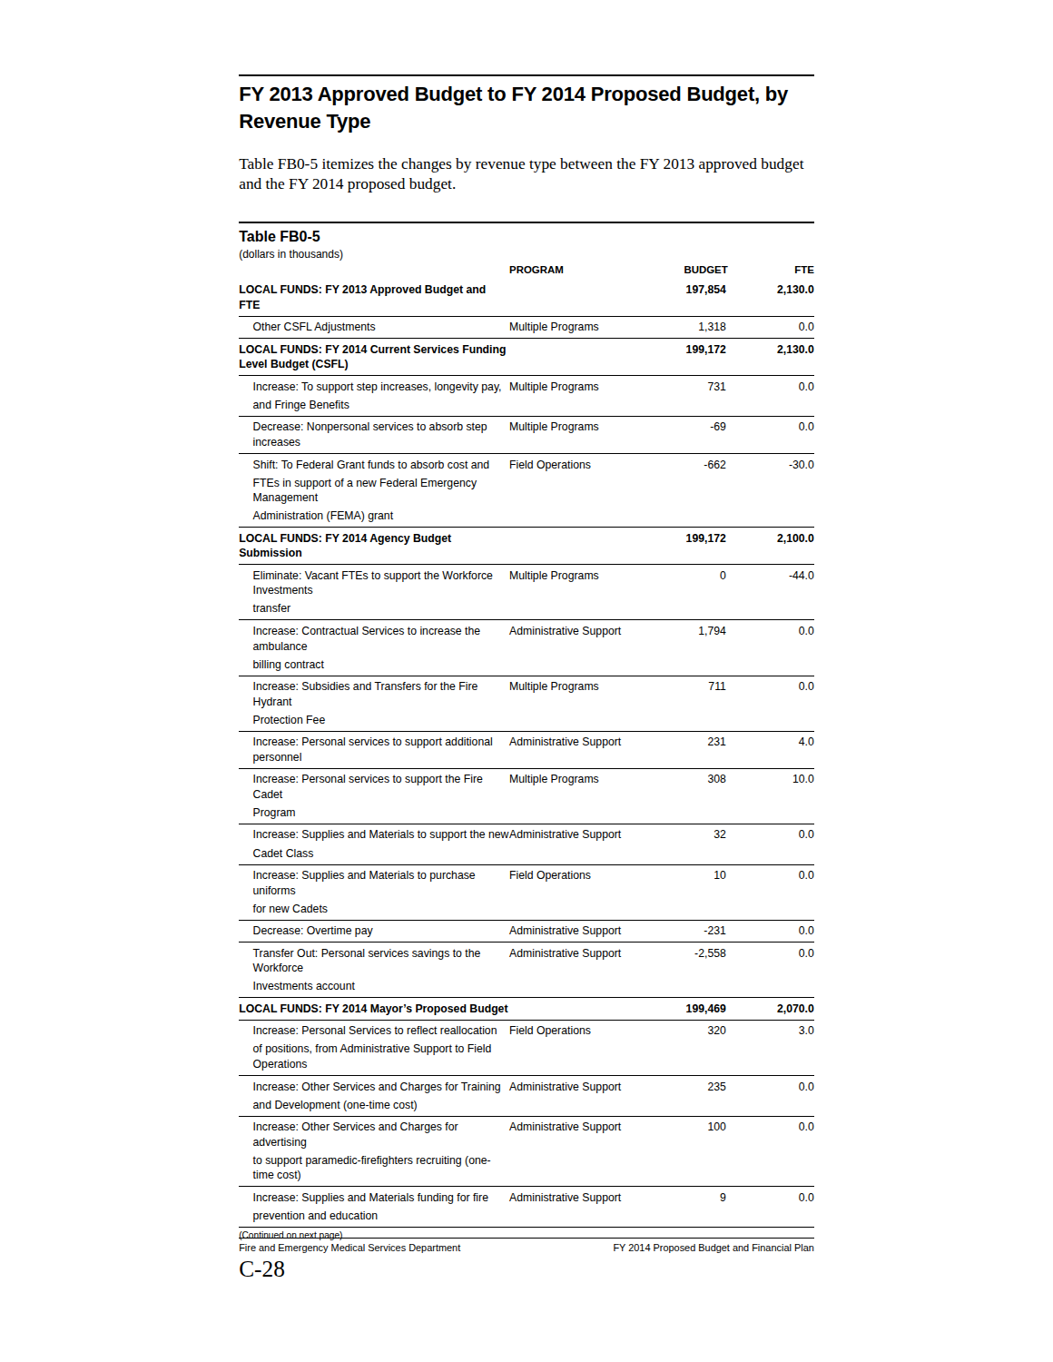FY 2013 Approved Budget to FY 2014 Proposed Budget, by Revenue Type
Table FB0-5 itemizes the changes by revenue type between the FY 2013 approved budget and the FY 2014 proposed budget.
Table FB0-5
(dollars in thousands)
| | PROGRAM | BUDGET | FTE |
| --- | --- | --- | --- |
| LOCAL FUNDS: FY 2013 Approved Budget and FTE | | 197,854 | 2,130.0 |
| Other CSFL Adjustments | Multiple Programs | 1,318 | 0.0 |
| LOCAL FUNDS: FY 2014 Current Services Funding Level Budget (CSFL) | | 199,172 | 2,130.0 |
| Increase: To support step increases, longevity pay, | Multiple Programs | 731 | 0.0 |
| and Fringe Benefits | | | |
| Decrease: Nonpersonal services to absorb step increases | Multiple Programs | -69 | 0.0 |
| Shift: To Federal Grant funds to absorb cost and | Field Operations | -662 | -30.0 |
| FTEs in support of a new Federal Emergency Management | | | |
| Administration (FEMA) grant | | | |
| LOCAL FUNDS: FY 2014 Agency Budget Submission | | 199,172 | 2,100.0 |
| Eliminate: Vacant FTEs to support the Workforce Investments | Multiple Programs | 0 | -44.0 |
| transfer | | | |
| Increase: Contractual Services to increase the ambulance | Administrative Support | 1,794 | 0.0 |
| billing contract | | | |
| Increase: Subsidies and Transfers for the Fire Hydrant | Multiple Programs | 711 | 0.0 |
| Protection Fee | | | |
| Increase: Personal services to support additional personnel | Administrative Support | 231 | 4.0 |
| Increase: Personal services to support the Fire Cadet | Multiple Programs | 308 | 10.0 |
| Program | | | |
| Increase: Supplies and Materials to support the new | Administrative Support | 32 | 0.0 |
| Cadet Class | | | |
| Increase: Supplies and Materials to purchase uniforms | Field Operations | 10 | 0.0 |
| for new Cadets | | | |
| Decrease: Overtime pay | Administrative Support | -231 | 0.0 |
| Transfer Out: Personal services savings to the Workforce | Administrative Support | -2,558 | 0.0 |
| Investments account | | | |
| LOCAL FUNDS: FY 2014 Mayor’s Proposed Budget | | 199,469 | 2,070.0 |
| Increase: Personal Services to reflect reallocation | Field Operations | 320 | 3.0 |
| of positions, from Administrative Support to Field Operations | | | |
| Increase: Other Services and Charges for Training | Administrative Support | 235 | 0.0 |
| and Development (one-time cost) | | | |
| Increase: Other Services and Charges for advertising | Administrative Support | 100 | 0.0 |
| to support paramedic-firefighters recruiting (one-time cost) | | | |
| Increase: Supplies and Materials funding for fire | Administrative Support | 9 | 0.0 |
| prevention and education | | | |
(Continued on next page)
Fire and Emergency Medical Services Department FY 2014 Proposed Budget and Financial Plan
C-28